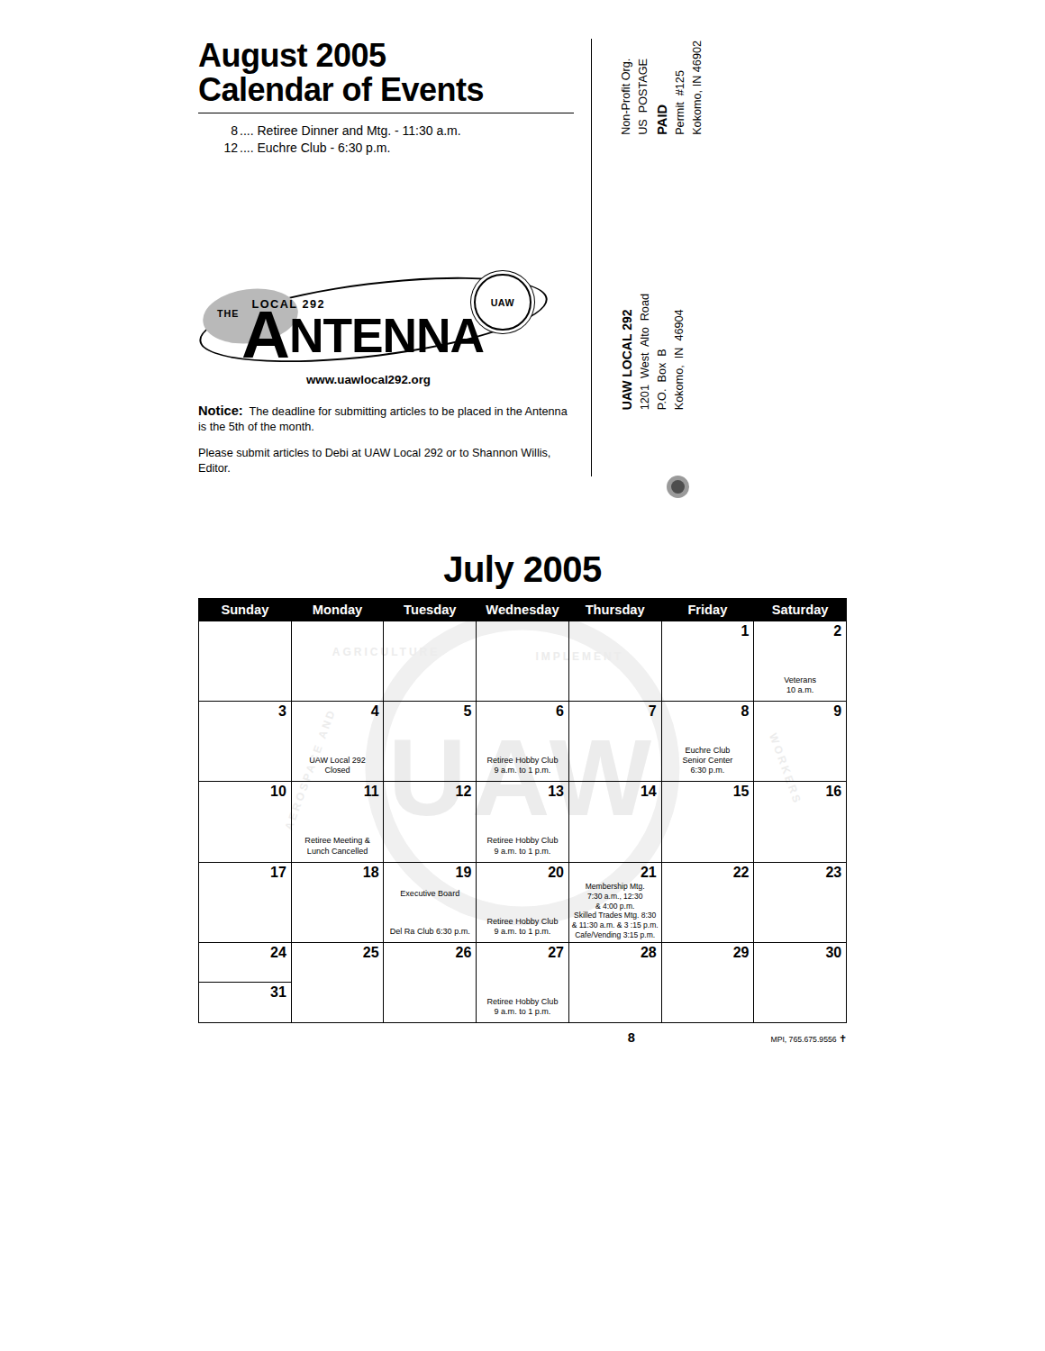August 2005
Calendar of Events
8.... Retiree Dinner and Mtg. - 11:30 a.m.
12.... Euchre Club - 6:30 p.m.
THE
LOCAL 292
ANTENNA
UAW
www.uawlocal292.org
Notice: The deadline for submitting articles to be placed in the Antenna is the 5th of the month.
Please submit articles to Debi at UAW Local 292 or to Shannon Willis, Editor.
Non-Profit Org.
US POSTAGE
PAID
Permit #125
Kokomo, IN 46902
UAW LOCAL 292
1201 West Alto Road
P.O. Box B
Kokomo, IN 46904
July 2005
UAW
AGRICULTURE
IMPLEMENT
AEROSPACE AND
WORKERS
| Sunday | Monday | Tuesday | Wednesday | Thursday | Friday | Saturday |
| --- | --- | --- | --- | --- | --- | --- |
| | | | | | 1 | 2 Veterans 10 a.m. |
| 3 | 4 UAW Local 292 Closed | 5 | 6 Retiree Hobby Club 9 a.m. to 1 p.m. | 7 | 8 Euchre Club Senior Center 6:30 p.m. | 9 |
| 10 | 11 Retiree Meeting & Lunch Cancelled | 12 | 13 Retiree Hobby Club 9 a.m. to 1 p.m. | 14 | 15 | 16 |
| 17 | 18 | 19 Executive Board Del Ra Club 6:30 p.m. | 20 Retiree Hobby Club 9 a.m. to 1 p.m. | 21 Membership Mtg. 7:30 a.m., 12:30 & 4:00 p.m. Skilled Trades Mtg. 8:30 & 11:30 a.m. & 3 :15 p.m. Cafe/Vending 3:15 p.m. | 22 | 23 |
| 24 31 | 25 | 26 | 27 Retiree Hobby Club 9 a.m. to 1 p.m. | 28 | 29 | 30 |
8
MPI, 765.675.9556 ✝